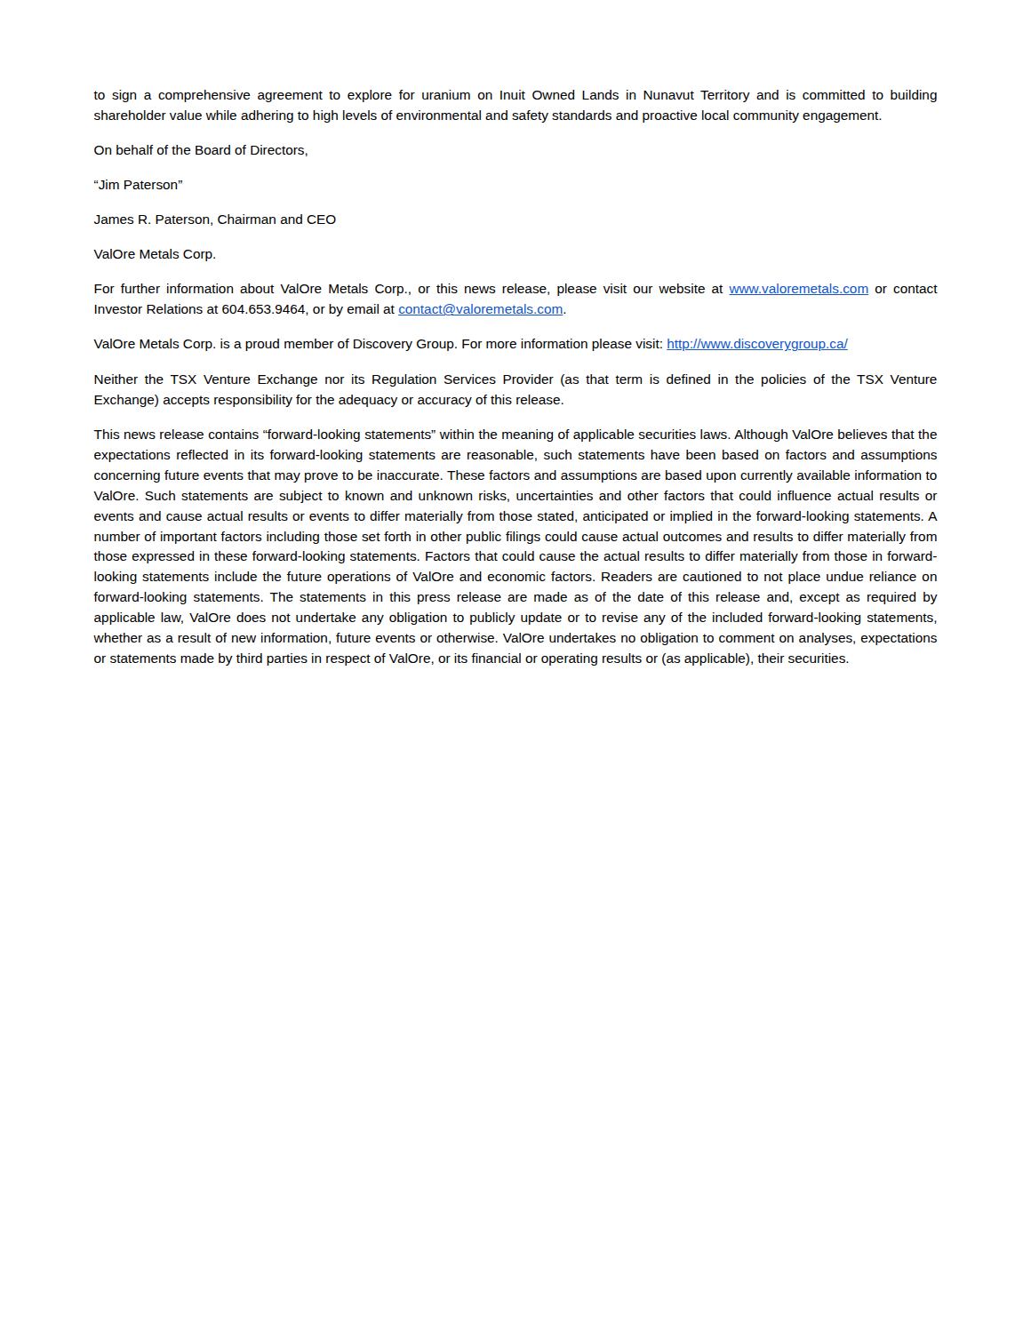to sign a comprehensive agreement to explore for uranium on Inuit Owned Lands in Nunavut Territory and is committed to building shareholder value while adhering to high levels of environmental and safety standards and proactive local community engagement.
On behalf of the Board of Directors,
“Jim Paterson”
James R. Paterson, Chairman and CEO
ValOre Metals Corp.
For further information about ValOre Metals Corp., or this news release, please visit our website at www.valoremetals.com or contact Investor Relations at 604.653.9464, or by email at contact@valoremetals.com.
ValOre Metals Corp. is a proud member of Discovery Group. For more information please visit: http://www.discoverygroup.ca/
Neither the TSX Venture Exchange nor its Regulation Services Provider (as that term is defined in the policies of the TSX Venture Exchange) accepts responsibility for the adequacy or accuracy of this release.
This news release contains “forward-looking statements” within the meaning of applicable securities laws. Although ValOre believes that the expectations reflected in its forward-looking statements are reasonable, such statements have been based on factors and assumptions concerning future events that may prove to be inaccurate. These factors and assumptions are based upon currently available information to ValOre. Such statements are subject to known and unknown risks, uncertainties and other factors that could influence actual results or events and cause actual results or events to differ materially from those stated, anticipated or implied in the forward-looking statements. A number of important factors including those set forth in other public filings could cause actual outcomes and results to differ materially from those expressed in these forward-looking statements. Factors that could cause the actual results to differ materially from those in forward-looking statements include the future operations of ValOre and economic factors. Readers are cautioned to not place undue reliance on forward-looking statements. The statements in this press release are made as of the date of this release and, except as required by applicable law, ValOre does not undertake any obligation to publicly update or to revise any of the included forward-looking statements, whether as a result of new information, future events or otherwise. ValOre undertakes no obligation to comment on analyses, expectations or statements made by third parties in respect of ValOre, or its financial or operating results or (as applicable), their securities.